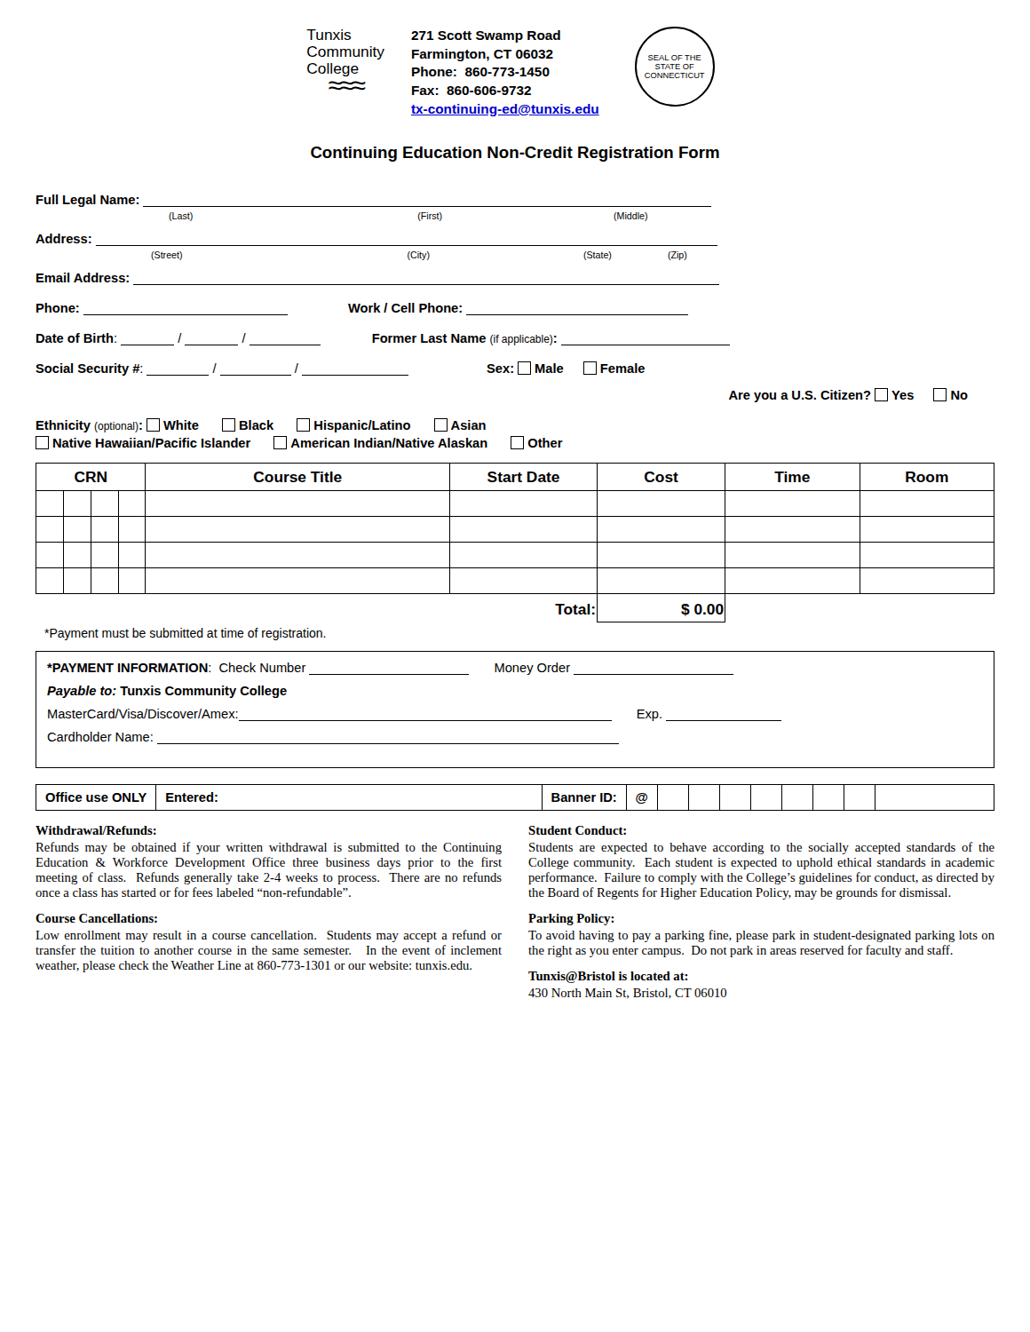Tunxis
Community
College
≈≈≈
271 Scott Swamp Road
Farmington, CT 06032
Phone: 860-773-1450
Fax: 860-606-9732
tx-continuing-ed@tunxis.edu
SEAL OF THE STATE OF CONNECTICUT
Continuing Education Non-Credit Registration Form
Full Legal Name:
(Last) (First) (Middle)
Address:
(Street) (City) (State) (Zip)
Email Address:
Phone: Work / Cell Phone:
Date of Birth: / / Former Last Name (if applicable):
Social Security #: / / Sex: Male Female
Are you a U.S. Citizen? Yes No
Ethnicity (optional): White Black Hispanic/Latino Asian
Native Hawaiian/Pacific Islander American Indian/Native Alaskan Other
| CRN | Course Title | Start Date | Cost | Time | Room |
| --- | --- | --- | --- | --- | --- |
| | Total: | $ 0.00 | | |
*Payment must be submitted at time of registration.
*PAYMENT INFORMATION: Check Number Money Order
Payable to: Tunxis Community College
MasterCard/Visa/Discover/Amex: Exp.
Cardholder Name:
Office use ONLY
Entered:
Banner ID:
@
Withdrawal/Refunds:
Refunds may be obtained if your written withdrawal is submitted to the Continuing Education & Workforce Development Office three business days prior to the first meeting of class. Refunds generally take 2-4 weeks to process. There are no refunds once a class has started or for fees labeled “non-refundable”.
Course Cancellations:
Low enrollment may result in a course cancellation. Students may accept a refund or transfer the tuition to another course in the same semester. In the event of inclement weather, please check the Weather Line at 860-773-1301 or our website: tunxis.edu.
Student Conduct:
Students are expected to behave according to the socially accepted standards of the College community. Each student is expected to uphold ethical standards in academic performance. Failure to comply with the College’s guidelines for conduct, as directed by the Board of Regents for Higher Education Policy, may be grounds for dismissal.
Parking Policy:
To avoid having to pay a parking fine, please park in student-designated parking lots on the right as you enter campus. Do not park in areas reserved for faculty and staff.
Tunxis@Bristol is located at:
430 North Main St, Bristol, CT 06010